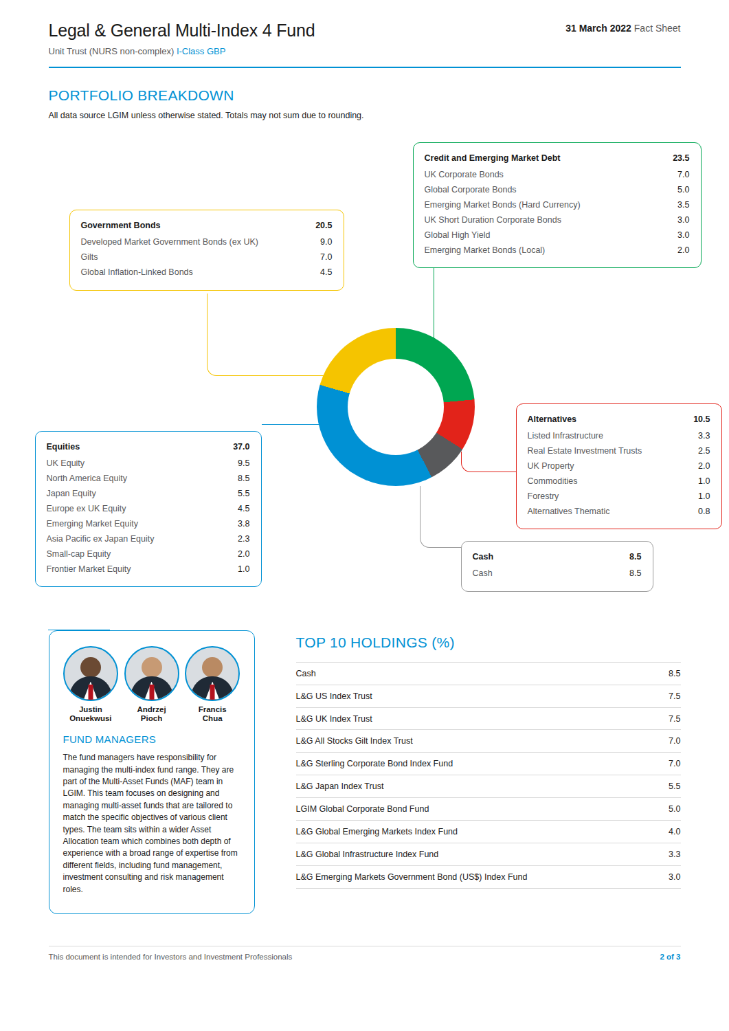Legal & General Multi-Index 4 Fund
Unit Trust (NURS non-complex) I-Class GBP
31 March 2022 Fact Sheet
PORTFOLIO BREAKDOWN
All data source LGIM unless otherwise stated. Totals may not sum due to rounding.
| Government Bonds | 20.5 |
| Developed Market Government Bonds (ex UK) | 9.0 |
| Gilts | 7.0 |
| Global Inflation-Linked Bonds | 4.5 |
| Credit and Emerging Market Debt | 23.5 |
| UK Corporate Bonds | 7.0 |
| Global Corporate Bonds | 5.0 |
| Emerging Market Bonds (Hard Currency) | 3.5 |
| UK Short Duration Corporate Bonds | 3.0 |
| Global High Yield | 3.0 |
| Emerging Market Bonds (Local) | 2.0 |
| Equities | 37.0 |
| UK Equity | 9.5 |
| North America Equity | 8.5 |
| Japan Equity | 5.5 |
| Europe ex UK Equity | 4.5 |
| Emerging Market Equity | 3.8 |
| Asia Pacific ex Japan Equity | 2.3 |
| Small-cap Equity | 2.0 |
| Frontier Market Equity | 1.0 |
| Alternatives | 10.5 |
| Listed Infrastructure | 3.3 |
| Real Estate Investment Trusts | 2.5 |
| UK Property | 2.0 |
| Commodities | 1.0 |
| Forestry | 1.0 |
| Alternatives Thematic | 0.8 |
| Cash | 8.5 |
| Cash | 8.5 |
Justin
Onuekwusi
Andrzej
Pioch
Francis
Chua
FUND MANAGERS
The fund managers have responsibility for managing the multi-index fund range. They are part of the Multi-Asset Funds (MAF) team in LGIM. This team focuses on designing and managing multi-asset funds that are tailored to match the specific objectives of various client types. The team sits within a wider Asset Allocation team which combines both depth of experience with a broad range of expertise from different fields, including fund management, investment consulting and risk management roles.
TOP 10 HOLDINGS (%)
| Cash | 8.5 |
| L&G US Index Trust | 7.5 |
| L&G UK Index Trust | 7.5 |
| L&G All Stocks Gilt Index Trust | 7.0 |
| L&G Sterling Corporate Bond Index Fund | 7.0 |
| L&G Japan Index Trust | 5.5 |
| LGIM Global Corporate Bond Fund | 5.0 |
| L&G Global Emerging Markets Index Fund | 4.0 |
| L&G Global Infrastructure Index Fund | 3.3 |
| L&G Emerging Markets Government Bond (US$) Index Fund | 3.0 |
This document is intended for Investors and Investment Professionals
2 of 3